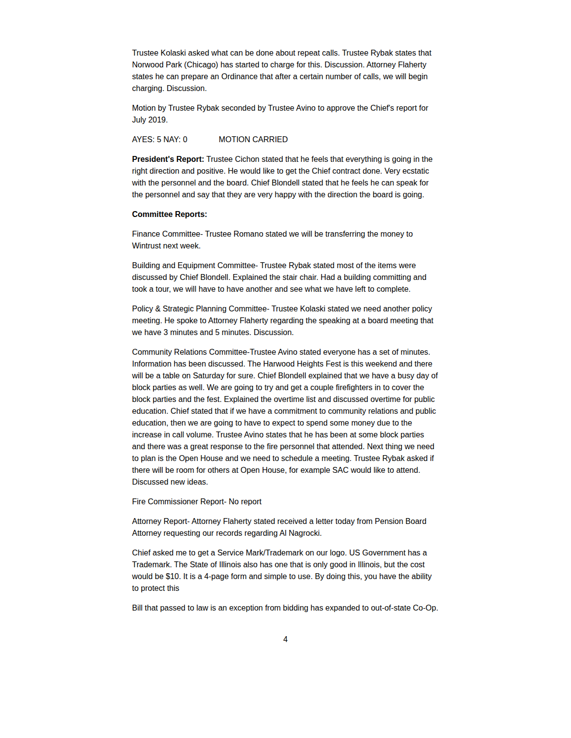Trustee Kolaski asked what can be done about repeat calls. Trustee Rybak states that Norwood Park (Chicago) has started to charge for this. Discussion. Attorney Flaherty states he can prepare an Ordinance that after a certain number of calls, we will begin charging. Discussion.
Motion by Trustee Rybak seconded by Trustee Avino to approve the Chief's report for July 2019.
AYES: 5 NAY: 0 MOTION CARRIED
President's Report: Trustee Cichon stated that he feels that everything is going in the right direction and positive. He would like to get the Chief contract done. Very ecstatic with the personnel and the board. Chief Blondell stated that he feels he can speak for the personnel and say that they are very happy with the direction the board is going.
Committee Reports:
Finance Committee- Trustee Romano stated we will be transferring the money to Wintrust next week.
Building and Equipment Committee- Trustee Rybak stated most of the items were discussed by Chief Blondell. Explained the stair chair. Had a building committing and took a tour, we will have to have another and see what we have left to complete.
Policy & Strategic Planning Committee- Trustee Kolaski stated we need another policy meeting. He spoke to Attorney Flaherty regarding the speaking at a board meeting that we have 3 minutes and 5 minutes. Discussion.
Community Relations Committee-Trustee Avino stated everyone has a set of minutes. Information has been discussed. The Harwood Heights Fest is this weekend and there will be a table on Saturday for sure. Chief Blondell explained that we have a busy day of block parties as well. We are going to try and get a couple firefighters in to cover the block parties and the fest. Explained the overtime list and discussed overtime for public education. Chief stated that if we have a commitment to community relations and public education, then we are going to have to expect to spend some money due to the increase in call volume. Trustee Avino states that he has been at some block parties and there was a great response to the fire personnel that attended. Next thing we need to plan is the Open House and we need to schedule a meeting. Trustee Rybak asked if there will be room for others at Open House, for example SAC would like to attend. Discussed new ideas.
Fire Commissioner Report- No report
Attorney Report- Attorney Flaherty stated received a letter today from Pension Board Attorney requesting our records regarding Al Nagrocki.
Chief asked me to get a Service Mark/Trademark on our logo. US Government has a Trademark. The State of Illinois also has one that is only good in Illinois, but the cost would be $10. It is a 4-page form and simple to use. By doing this, you have the ability to protect this
Bill that passed to law is an exception from bidding has expanded to out-of-state Co-Op.
4